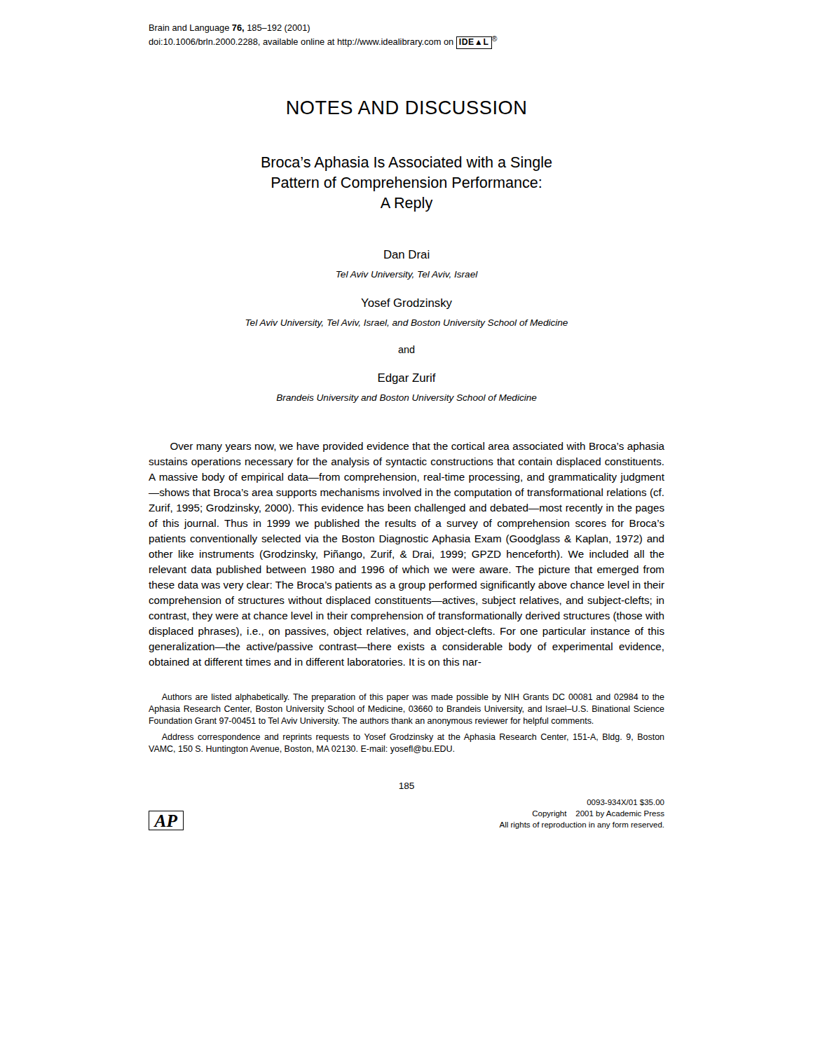Brain and Language 76, 185–192 (2001)
doi:10.1006/brln.2000.2288, available online at http://www.idealibrary.com on IDE▲L®
NOTES AND DISCUSSION
Broca’s Aphasia Is Associated with a Single
Pattern of Comprehension Performance:
A Reply
Dan Drai
Tel Aviv University, Tel Aviv, Israel
Yosef Grodzinsky
Tel Aviv University, Tel Aviv, Israel, and Boston University School of Medicine
and
Edgar Zurif
Brandeis University and Boston University School of Medicine
Over many years now, we have provided evidence that the cortical area associated with Broca’s aphasia sustains operations necessary for the analysis of syntactic constructions that contain displaced constituents. A massive body of empirical data—from comprehension, real-time processing, and grammaticality judgment—shows that Broca’s area supports mechanisms involved in the computation of transformational relations (cf. Zurif, 1995; Grodzinsky, 2000). This evidence has been challenged and debated—most recently in the pages of this journal. Thus in 1999 we published the results of a survey of comprehension scores for Broca’s patients conventionally selected via the Boston Diagnostic Aphasia Exam (Goodglass & Kaplan, 1972) and other like instruments (Grodzinsky, Piñango, Zurif, & Drai, 1999; GPZD henceforth). We included all the relevant data published between 1980 and 1996 of which we were aware. The picture that emerged from these data was very clear: The Broca’s patients as a group performed significantly above chance level in their comprehension of structures without displaced constituents—actives, subject relatives, and subject-clefts; in contrast, they were at chance level in their comprehension of transformationally derived structures (those with displaced phrases), i.e., on passives, object relatives, and object-clefts. For one particular instance of this generalization—the active/passive contrast—there exists a considerable body of experimental evidence, obtained at different times and in different laboratories. It is on this nar-
Authors are listed alphabetically. The preparation of this paper was made possible by NIH Grants DC 00081 and 02984 to the Aphasia Research Center, Boston University School of Medicine, 03660 to Brandeis University, and Israel–U.S. Binational Science Foundation Grant 97-00451 to Tel Aviv University. The authors thank an anonymous reviewer for helpful comments.
Address correspondence and reprints requests to Yosef Grodzinsky at the Aphasia Research Center, 151-A, Bldg. 9, Boston VAMC, 150 S. Huntington Avenue, Boston, MA 02130. E-mail: yosefl@bu.EDU.
185
AP
0093-934X/01 $35.00
Copyright 2001 by Academic Press
All rights of reproduction in any form reserved.